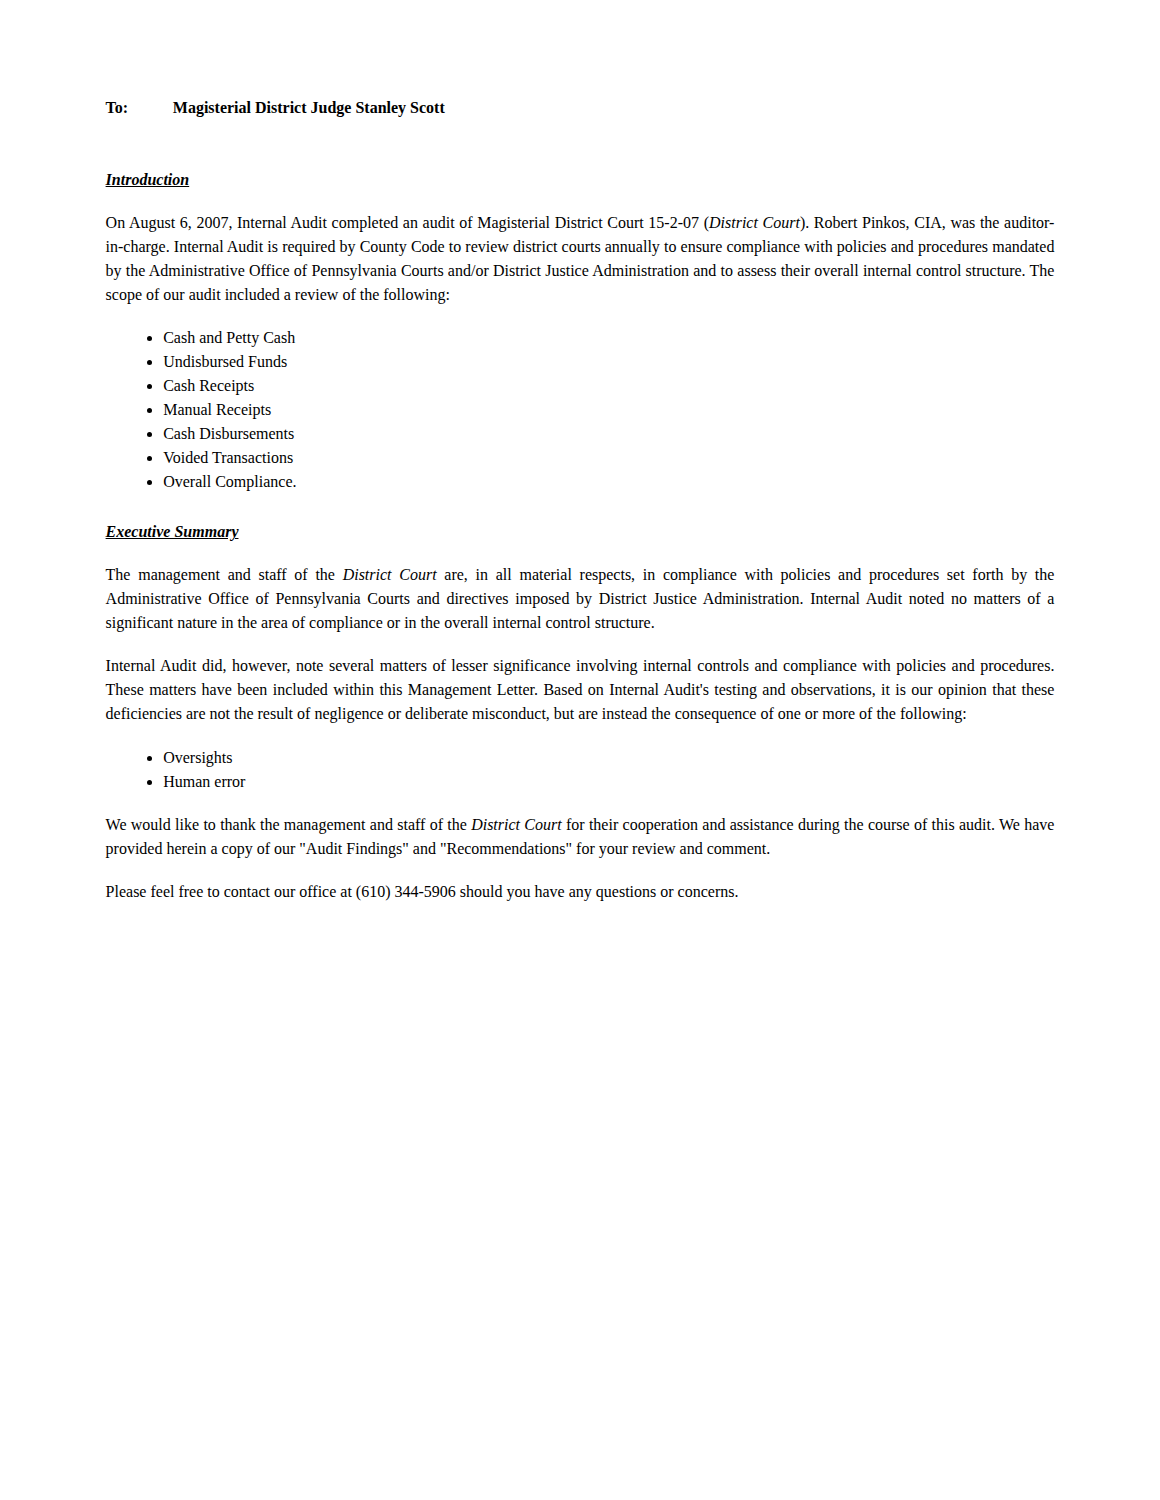To: Magisterial District Judge Stanley Scott
Introduction
On August 6, 2007, Internal Audit completed an audit of Magisterial District Court 15-2-07 (District Court). Robert Pinkos, CIA, was the auditor-in-charge. Internal Audit is required by County Code to review district courts annually to ensure compliance with policies and procedures mandated by the Administrative Office of Pennsylvania Courts and/or District Justice Administration and to assess their overall internal control structure. The scope of our audit included a review of the following:
Cash and Petty Cash
Undisbursed Funds
Cash Receipts
Manual Receipts
Cash Disbursements
Voided Transactions
Overall Compliance.
Executive Summary
The management and staff of the District Court are, in all material respects, in compliance with policies and procedures set forth by the Administrative Office of Pennsylvania Courts and directives imposed by District Justice Administration. Internal Audit noted no matters of a significant nature in the area of compliance or in the overall internal control structure.
Internal Audit did, however, note several matters of lesser significance involving internal controls and compliance with policies and procedures. These matters have been included within this Management Letter. Based on Internal Audit's testing and observations, it is our opinion that these deficiencies are not the result of negligence or deliberate misconduct, but are instead the consequence of one or more of the following:
Oversights
Human error
We would like to thank the management and staff of the District Court for their cooperation and assistance during the course of this audit. We have provided herein a copy of our "Audit Findings" and "Recommendations" for your review and comment.
Please feel free to contact our office at (610) 344-5906 should you have any questions or concerns.